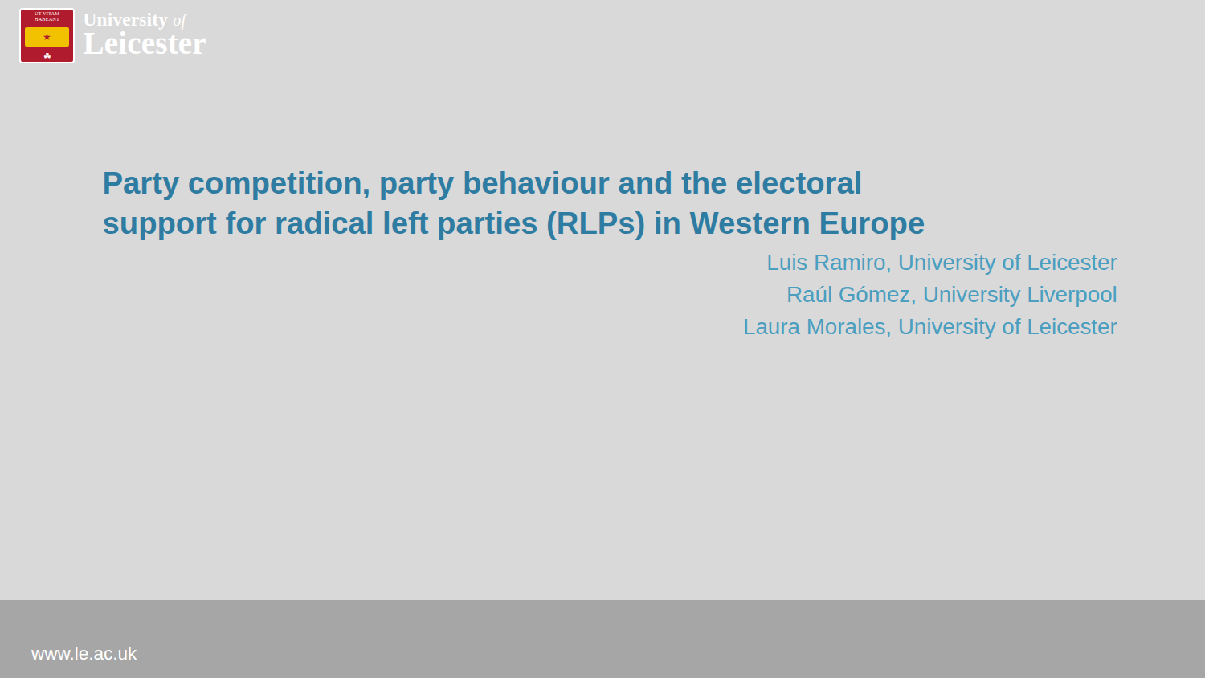UT VITAM
HABEANT
★
☘
University of
Leicester
Party competition, party behaviour and the electoral support for radical left parties (RLPs) in Western Europe
Luis Ramiro, University of Leicester
Raúl Gómez, University Liverpool
Laura Morales, University of Leicester
www.le.ac.uk